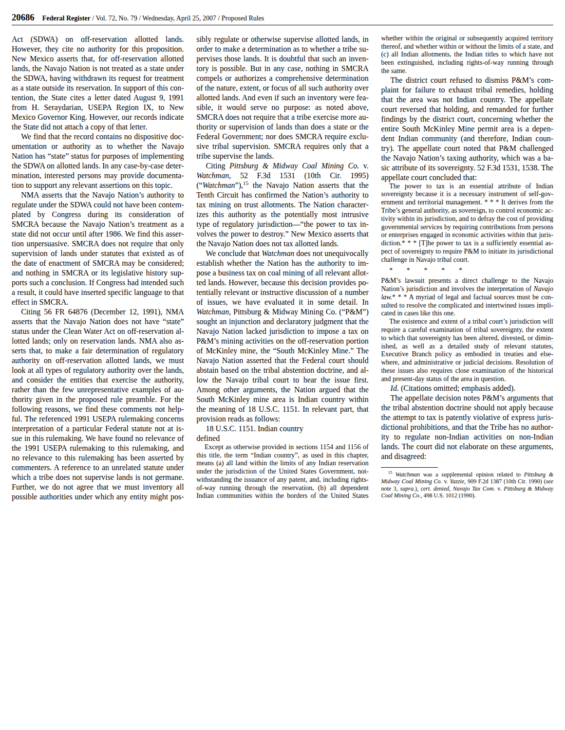20686 Federal Register / Vol. 72, No. 79 / Wednesday, April 25, 2007 / Proposed Rules
Act (SDWA) on off-reservation allotted lands. However, they cite no authority for this proposition. New Mexico asserts that, for off-reservation allotted lands, the Navajo Nation is not treated as a state under the SDWA, having withdrawn its request for treatment as a state outside its reservation. In support of this contention, the State cites a letter dated August 9, 1991 from H. Seraydarian, USEPA Region IX, to New Mexico Governor King. However, our records indicate the State did not attach a copy of that letter.
We find that the record contains no dispositive documentation or authority as to whether the Navajo Nation has “state” status for purposes of implementing the SDWA on allotted lands. In any case-by-case determination, interested persons may provide documentation to support any relevant assertions on this topic.
NMA asserts that the Navajo Nation’s authority to regulate under the SDWA could not have been contemplated by Congress during its consideration of SMCRA because the Navajo Nation’s treatment as a state did not occur until after 1986. We find this assertion unpersuasive. SMCRA does not require that only supervision of lands under statutes that existed as of the date of enactment of SMCRA may be considered; and nothing in SMCRA or its legislative history supports such a conclusion. If Congress had intended such a result, it could have inserted specific language to that effect in SMCRA.
Citing 56 FR 64876 (December 12, 1991), NMA asserts that the Navajo Nation does not have “state” status under the Clean Water Act on off-reservation allotted lands; only on reservation lands. NMA also asserts that, to make a fair determination of regulatory authority on off-reservation allotted lands, we must look at all types of regulatory authority over the lands, and consider the entities that exercise the authority, rather than the few unrepresentative examples of authority given in the proposed rule preamble. For the following reasons, we find these comments not helpful. The referenced 1991 USEPA rulemaking concerns interpretation of a particular Federal statute not at issue in this rulemaking. We have found no relevance of the 1991 USEPA rulemaking to this rulemaking, and no relevance to this rulemaking has been asserted by commenters. A reference to an unrelated statute under which a tribe does not supervise lands is not germane. Further, we do not agree that we must inventory all possible authorities under which any entity might possibly regulate or otherwise supervise allotted lands, in order to make a determination as to whether a tribe supervises those lands. It is doubtful that such an inventory is possible. But in any case, nothing in SMCRA compels or authorizes a comprehensive determination of the nature, extent, or focus of all such authority over allotted lands. And even if such an inventory were feasible, it would serve no purpose: as noted above, SMCRA does not require that a tribe exercise more authority or supervision of lands than does a state or the Federal Government; nor does SMCRA require exclusive tribal supervision. SMCRA requires only that a tribe supervise the lands.
Citing Pittsburg & Midway Coal Mining Co. v. Watchman, 52 F.3d 1531 (10th Cir. 1995) (“Watchman”),15 the Navajo Nation asserts that the Tenth Circuit has confirmed the Nation’s authority to tax mining on trust allotments. The Nation characterizes this authority as the potentially most intrusive type of regulatory jurisdiction—“the power to tax involves the power to destroy.” New Mexico asserts that the Navajo Nation does not tax allotted lands.
We conclude that Watchman does not unequivocally establish whether the Nation has the authority to impose a business tax on coal mining of all relevant allotted lands. However, because this decision provides potentially relevant or instructive discussion of a number of issues, we have evaluated it in some detail. In Watchman, Pittsburg & Midway Mining Co. (“P&M”) sought an injunction and declaratory judgment that the Navajo Nation lacked jurisdiction to impose a tax on P&M’s mining activities on the off-reservation portion of McKinley mine, the “South McKinley Mine.” The Navajo Nation asserted that the Federal court should abstain based on the tribal abstention doctrine, and allow the Navajo tribal court to hear the issue first. Among other arguments, the Nation argued that the South McKinley mine area is Indian country within the meaning of 18 U.S.C. 1151. In relevant part, that provision reads as follows:
18 U.S.C. 1151. Indian country
defined
Except as otherwise provided in sections 1154 and 1156 of this title, the term “Indian country”, as used in this chapter, means (a) all land within the limits of any Indian reservation under the jurisdiction of the United States Government, notwithstanding the issuance of any patent, and, including rights-of-way running through the reservation, (b) all dependent Indian communities within the borders of the United States whether within the original or subsequently acquired territory thereof, and whether within or without the limits of a state, and (c) all Indian allotments, the Indian titles to which have not been extinguished, including rights-of-way running through the same.
The district court refused to dismiss P&M’s complaint for failure to exhaust tribal remedies, holding that the area was not Indian country. The appellate court reversed that holding, and remanded for further findings by the district court, concerning whether the entire South McKinley Mine permit area is a dependent Indian community (and therefore, Indian country). The appellate court noted that P&M challenged the Navajo Nation’s taxing authority, which was a basic attribute of its sovereignty. 52 F.3d 1531, 1538. The appellate court concluded that:
The power to tax is an essential attribute of Indian sovereignty because it is a necessary instrument of self-government and territorial management. * * * It derives from the Tribe’s general authority, as sovereign, to control economic activity within its jurisdiction, and to defray the cost of providing governmental services by requiring contributions from persons or enterprises engaged in economic activities within that jurisdiction.* * * [T]he power to tax is a sufficiently essential aspect of sovereignty to require P&M to initiate its jurisdictional challenge in Navajo tribal court.
* * * * *
P&M’s lawsuit presents a direct challenge to the Navajo Nation’s jurisdiction and involves the interpretation of Navajo law.* * * A myriad of legal and factual sources must be consulted to resolve the complicated and intertwined issues implicated in cases like this one.
The existence and extent of a tribal court’s jurisdiction will require a careful examination of tribal sovereignty, the extent to which that sovereignty has been altered, divested, or diminished, as well as a detailed study of relevant statutes, Executive Branch policy as embodied in treaties and elsewhere, and administrative or judicial decisions. Resolution of these issues also requires close examination of the historical and present-day status of the area in question.
Id. (Citations omitted; emphasis added).
The appellate decision notes P&M’s arguments that the tribal abstention doctrine should not apply because the attempt to tax is patently violative of express jurisdictional prohibitions, and that the Tribe has no authority to regulate non-Indian activities on non-Indian lands. The court did not elaborate on these arguments, and disagreed:
15 Watchman was a supplemental opinion related to Pittsburg & Midway Coal Mining Co. v. Yazzie, 909 F.2d 1387 (10th Cir. 1990) (see note 3, supra.), cert. denied, Navajo Tax Com. v. Pittsburg & Midway Coal Mining Co., 498 U.S. 1012 (1990).